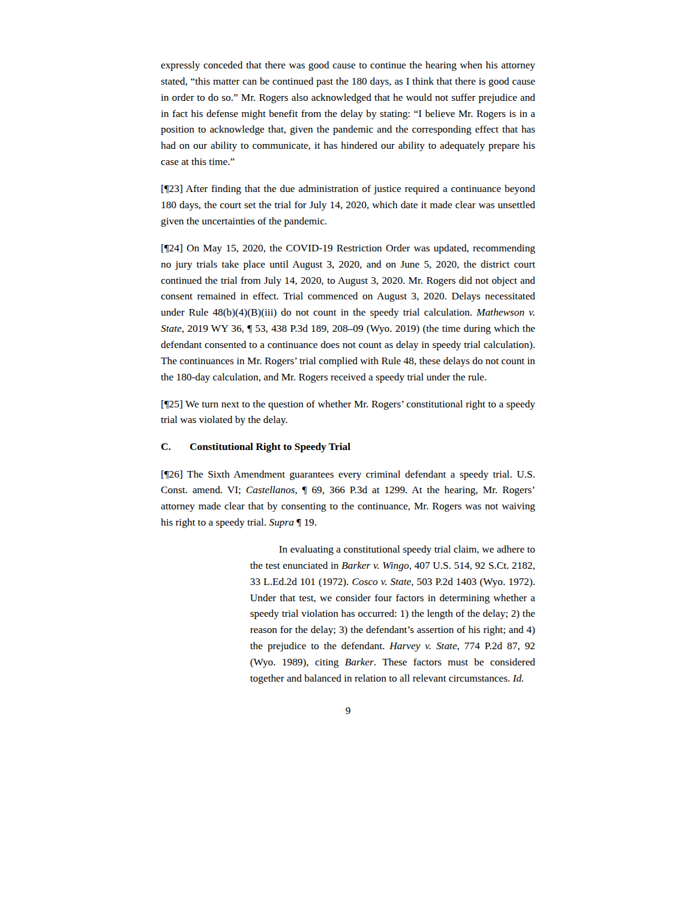expressly conceded that there was good cause to continue the hearing when his attorney stated, “this matter can be continued past the 180 days, as I think that there is good cause in order to do so.” Mr. Rogers also acknowledged that he would not suffer prejudice and in fact his defense might benefit from the delay by stating: “I believe Mr. Rogers is in a position to acknowledge that, given the pandemic and the corresponding effect that has had on our ability to communicate, it has hindered our ability to adequately prepare his case at this time.”
[¶23] After finding that the due administration of justice required a continuance beyond 180 days, the court set the trial for July 14, 2020, which date it made clear was unsettled given the uncertainties of the pandemic.
[¶24] On May 15, 2020, the COVID-19 Restriction Order was updated, recommending no jury trials take place until August 3, 2020, and on June 5, 2020, the district court continued the trial from July 14, 2020, to August 3, 2020. Mr. Rogers did not object and consent remained in effect. Trial commenced on August 3, 2020. Delays necessitated under Rule 48(b)(4)(B)(iii) do not count in the speedy trial calculation. Mathewson v. State, 2019 WY 36, ¶ 53, 438 P.3d 189, 208–09 (Wyo. 2019) (the time during which the defendant consented to a continuance does not count as delay in speedy trial calculation). The continuances in Mr. Rogers’ trial complied with Rule 48, these delays do not count in the 180-day calculation, and Mr. Rogers received a speedy trial under the rule.
[¶25] We turn next to the question of whether Mr. Rogers’ constitutional right to a speedy trial was violated by the delay.
C. Constitutional Right to Speedy Trial
[¶26] The Sixth Amendment guarantees every criminal defendant a speedy trial. U.S. Const. amend. VI; Castellanos, ¶ 69, 366 P.3d at 1299. At the hearing, Mr. Rogers’ attorney made clear that by consenting to the continuance, Mr. Rogers was not waiving his right to a speedy trial. Supra ¶ 19.
In evaluating a constitutional speedy trial claim, we adhere to the test enunciated in Barker v. Wingo, 407 U.S. 514, 92 S.Ct. 2182, 33 L.Ed.2d 101 (1972). Cosco v. State, 503 P.2d 1403 (Wyo. 1972). Under that test, we consider four factors in determining whether a speedy trial violation has occurred: 1) the length of the delay; 2) the reason for the delay; 3) the defendant’s assertion of his right; and 4) the prejudice to the defendant. Harvey v. State, 774 P.2d 87, 92 (Wyo. 1989), citing Barker. These factors must be considered together and balanced in relation to all relevant circumstances. Id.
9